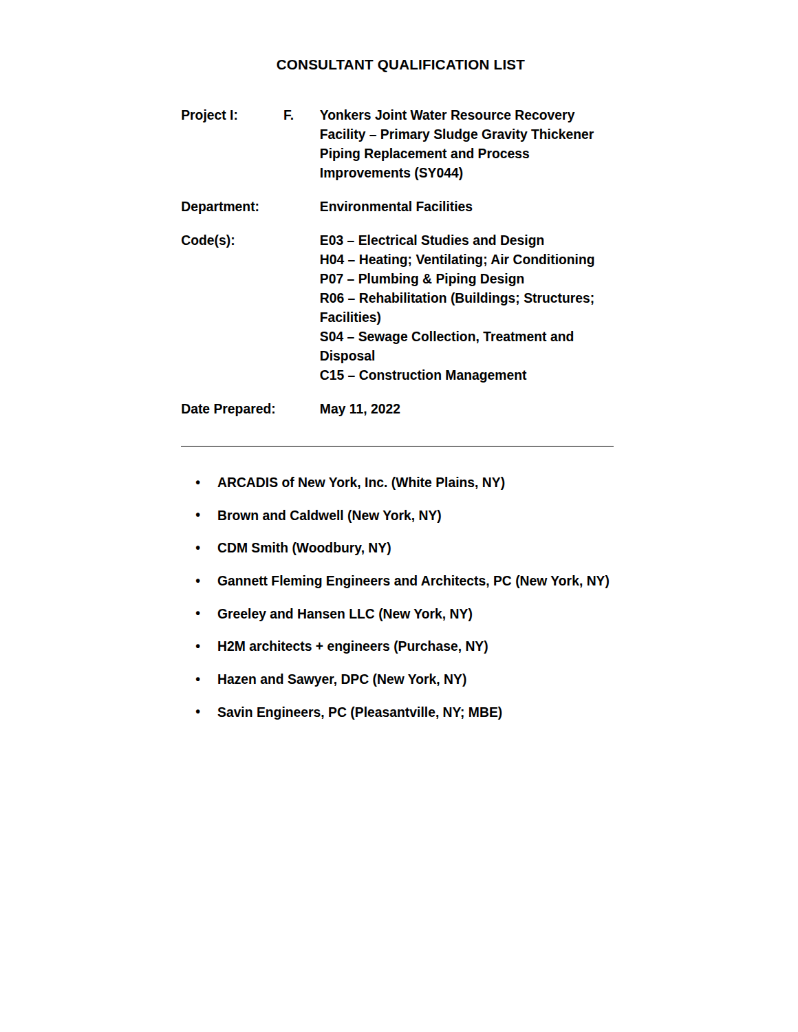CONSULTANT QUALIFICATION LIST
| Project I: | F. | Yonkers Joint Water Resource Recovery Facility – Primary Sludge Gravity Thickener Piping Replacement and Process Improvements (SY044) |
| Department: | | Environmental Facilities |
| Code(s): | | E03 – Electrical Studies and Design H04 – Heating; Ventilating; Air Conditioning P07 – Plumbing & Piping Design R06 – Rehabilitation (Buildings; Structures; Facilities) S04 – Sewage Collection, Treatment and Disposal C15 – Construction Management |
| Date Prepared: | | May 11, 2022 |
ARCADIS of New York, Inc. (White Plains, NY)
Brown and Caldwell (New York, NY)
CDM Smith (Woodbury, NY)
Gannett Fleming Engineers and Architects, PC (New York, NY)
Greeley and Hansen LLC (New York, NY)
H2M architects + engineers (Purchase, NY)
Hazen and Sawyer, DPC (New York, NY)
Savin Engineers, PC (Pleasantville, NY; MBE)